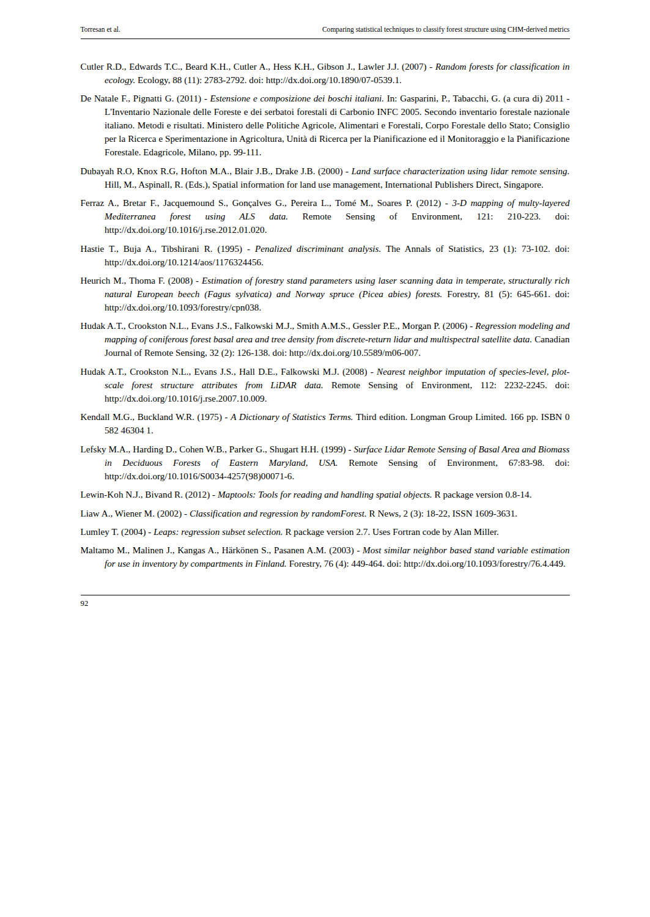Torresan et al. Comparing statistical techniques to classify forest structure using CHM-derived metrics
Cutler R.D., Edwards T.C., Beard K.H., Cutler A., Hess K.H., Gibson J., Lawler J.J. (2007) - Random forests for classification in ecology. Ecology, 88 (11): 2783-2792. doi: http://dx.doi.org/10.1890/07-0539.1.
De Natale F., Pignatti G. (2011) - Estensione e composizione dei boschi italiani. In: Gasparini, P., Tabacchi, G. (a cura di) 2011 - L'Inventario Nazionale delle Foreste e dei serbatoi forestali di Carbonio INFC 2005. Secondo inventario forestale nazionale italiano. Metodi e risultati. Ministero delle Politiche Agricole, Alimentari e Forestali, Corpo Forestale dello Stato; Consiglio per la Ricerca e Sperimentazione in Agricoltura, Unità di Ricerca per la Pianificazione ed il Monitoraggio e la Pianificazione Forestale. Edagricole, Milano, pp. 99-111.
Dubayah R.O, Knox R.G, Hofton M.A., Blair J.B., Drake J.B. (2000) - Land surface characterization using lidar remote sensing. Hill, M., Aspinall, R. (Eds.), Spatial information for land use management, International Publishers Direct, Singapore.
Ferraz A., Bretar F., Jacquemound S., Gonçalves G., Pereira L., Tomé M., Soares P. (2012) - 3-D mapping of multy-layered Mediterranea forest using ALS data. Remote Sensing of Environment, 121: 210-223. doi: http://dx.doi.org/10.1016/j.rse.2012.01.020.
Hastie T., Buja A., Tibshirani R. (1995) - Penalized discriminant analysis. The Annals of Statistics, 23 (1): 73-102. doi: http://dx.doi.org/10.1214/aos/1176324456.
Heurich M., Thoma F. (2008) - Estimation of forestry stand parameters using laser scanning data in temperate, structurally rich natural European beech (Fagus sylvatica) and Norway spruce (Picea abies) forests. Forestry, 81 (5): 645-661. doi: http://dx.doi.org/10.1093/forestry/cpn038.
Hudak A.T., Crookston N.L., Evans J.S., Falkowski M.J., Smith A.M.S., Gessler P.E., Morgan P. (2006) - Regression modeling and mapping of coniferous forest basal area and tree density from discrete-return lidar and multispectral satellite data. Canadian Journal of Remote Sensing, 32 (2): 126-138. doi: http://dx.doi.org/10.5589/m06-007.
Hudak A.T., Crookston N.L., Evans J.S., Hall D.E., Falkowski M.J. (2008) - Nearest neighbor imputation of species-level, plot-scale forest structure attributes from LiDAR data. Remote Sensing of Environment, 112: 2232-2245. doi: http://dx.doi.org/10.1016/j.rse.2007.10.009.
Kendall M.G., Buckland W.R. (1975) - A Dictionary of Statistics Terms. Third edition. Longman Group Limited. 166 pp. ISBN 0 582 46304 1.
Lefsky M.A., Harding D., Cohen W.B., Parker G., Shugart H.H. (1999) - Surface Lidar Remote Sensing of Basal Area and Biomass in Deciduous Forests of Eastern Maryland, USA. Remote Sensing of Environment, 67:83-98. doi: http://dx.doi.org/10.1016/S0034-4257(98)00071-6.
Lewin-Koh N.J., Bivand R. (2012) - Maptools: Tools for reading and handling spatial objects. R package version 0.8-14.
Liaw A., Wiener M. (2002) - Classification and regression by randomForest. R News, 2 (3): 18-22, ISSN 1609-3631.
Lumley T. (2004) - Leaps: regression subset selection. R package version 2.7. Uses Fortran code by Alan Miller.
Maltamo M., Malinen J., Kangas A., Härkönen S., Pasanen A.M. (2003) - Most similar neighbor based stand variable estimation for use in inventory by compartments in Finland. Forestry, 76 (4): 449-464. doi: http://dx.doi.org/10.1093/forestry/76.4.449.
92